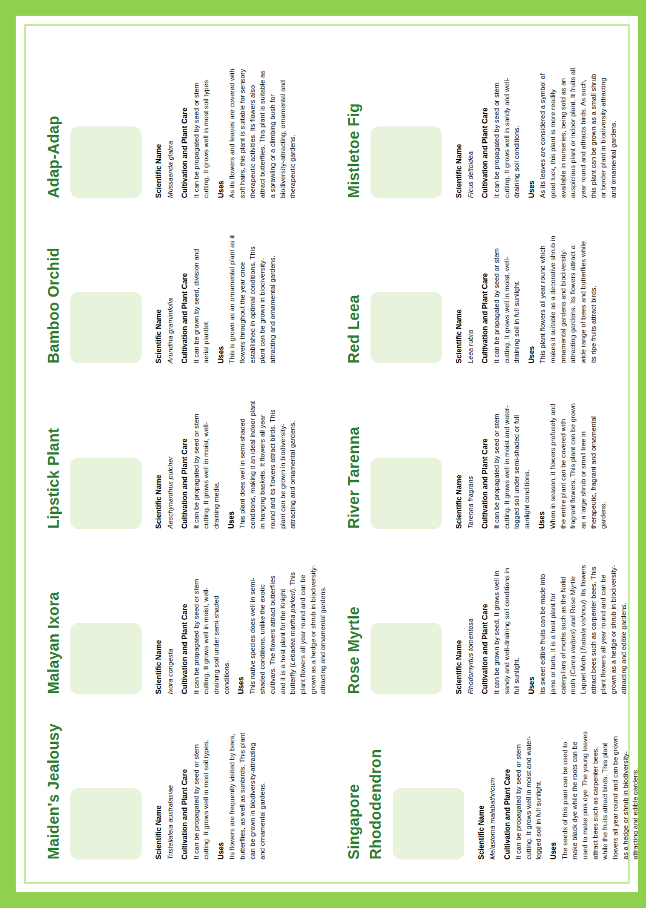Maiden's Jealousy
Scientific Name
Tristellateia australasiae
Cultivation and Plant Care
It can be propagated by seed or stem cutting. It grows well in most soil types.
Uses
Its flowers are frequently visited by bees, butterflies, as well as sunbirds. This plant can be grown in biodiversity-attracting and ornamental gardens.
Malayan Ixora
Scientific Name
Ixora congesta
Cultivation and Plant Care
It can be propagated by seed or stem cutting. It grows well in moist, well-draining soil under semi-shaded conditions.
Uses
This native species does well in semi-shaded conditions, unlike the exotic cultivars. The flowers attract butterflies and it is a host plant for the Knight butterfly (Lebadea martha parkeri). This plant flowers all year round and can be grown as a hedge or shrub in biodiversity-attracting and ornamental gardens.
Lipstick Plant
Scientific Name
Aeschynanthus pulcher
Cultivation and Plant Care
It can be propagated by seed or stem cutting. It grows well in moist, well-draining media.
Uses
This plant does well in semi-shaded conditions, making it an ideal indoor plant in hanging baskets. It flowers all year round and its flowers attract birds. This plant can be grown in biodiversity-attracting and ornamental gardens.
Bamboo Orchid
Scientific Name
Arundina graminifolia
Cultivation and Plant Care
It can be grown by seed, division and aerial plantlet.
Uses
This is grown as an ornamental plant as it flowers throughout the year once established in optimal conditions. This plant can be grown in biodiversity-attracting and ornamental gardens.
Adap-Adap
Scientific Name
Mussaenda glabra
Cultivation and Plant Care
It can be propagated by seed or stem cutting. It grows well in most soil types.
Uses
As its flowers and leaves are covered with soft hairs, this plant is suitable for sensory therapeutic activities. Its flowers also attract butterflies. This plant is suitable as a sprawling or a climbing bush for biodiversity-attracting, ornamental and therapeutic gardens.
Singapore Rhododendron
Scientific Name
Melastoma malabathricum
Cultivation and Plant Care
It can be propagated by seed or stem cutting. It grows well in moist and water-logged soil in full sunlight.
Uses
The seeds of this plant can be used to make black dye while the roots can be used to make pink dye. The young leaves attract bees such as carpenter bees, while the fruits attract birds. This plant flowers all year round and can be grown as a hedge or shrub in biodiversity-attracting and edible gardens.
Rose Myrtle
Scientific Name
Rhodomyrtus tomentosa
Cultivation and Plant Care
It can be grown by seed. It grows well in sandy and well-draining soil conditions in full sunlight.
Uses
Its sweet edible fruits can be made into jams or tarts. It is a host plant for caterpillars of moths such as the Nolid moth (Carea varipes) and Rose Myrtle Lappet Moth (Trabala vishnou). Its flowers attract bees such as carpenter bees. This plant flowers all year round and can be grown as a hedge or shrub in biodiversity-attracting and edible gardens.
River Tarenna
Scientific Name
Tarenna fragrans
Cultivation and Plant Care
It can be propagated by seed or stem cutting. It grows well in moist and water-logged soil under semi-shaded or full sunlight conditions.
Uses
When in season, it flowers profusely and the entire plant can be covered with fragrant flowers. This plant can be grown as a large shrub or small tree in therapeutic, fragrant and ornamental gardens.
Red Leea
Scientific Name
Leea rubra
Cultivation and Plant Care
It can be propagated by seed or stem cutting. It grows well in moist, well-draining soil in full sunlight.
Uses
This plant flowers all year round which makes it suitable as a decorative shrub in ornamental gardens and biodiversity-attracting gardens. Its flowers attract a wide range of bees and butterflies while its ripe fruits attract birds.
Mistletoe Fig
Scientific Name
Ficus deltoidea
Cultivation and Plant Care
It can be propagated by seed or stem cutting. It grows well in sandy and well-draining soil conditions.
Uses
As its leaves are considered a symbol of good luck, this plant is more readily available in nurseries, being sold as an auspicious plant or indoor plant. It fruits all year round and attracts birds. As such, this plant can be grown as a small shrub or border plant in biodiversity-attracting and ornamental gardens.